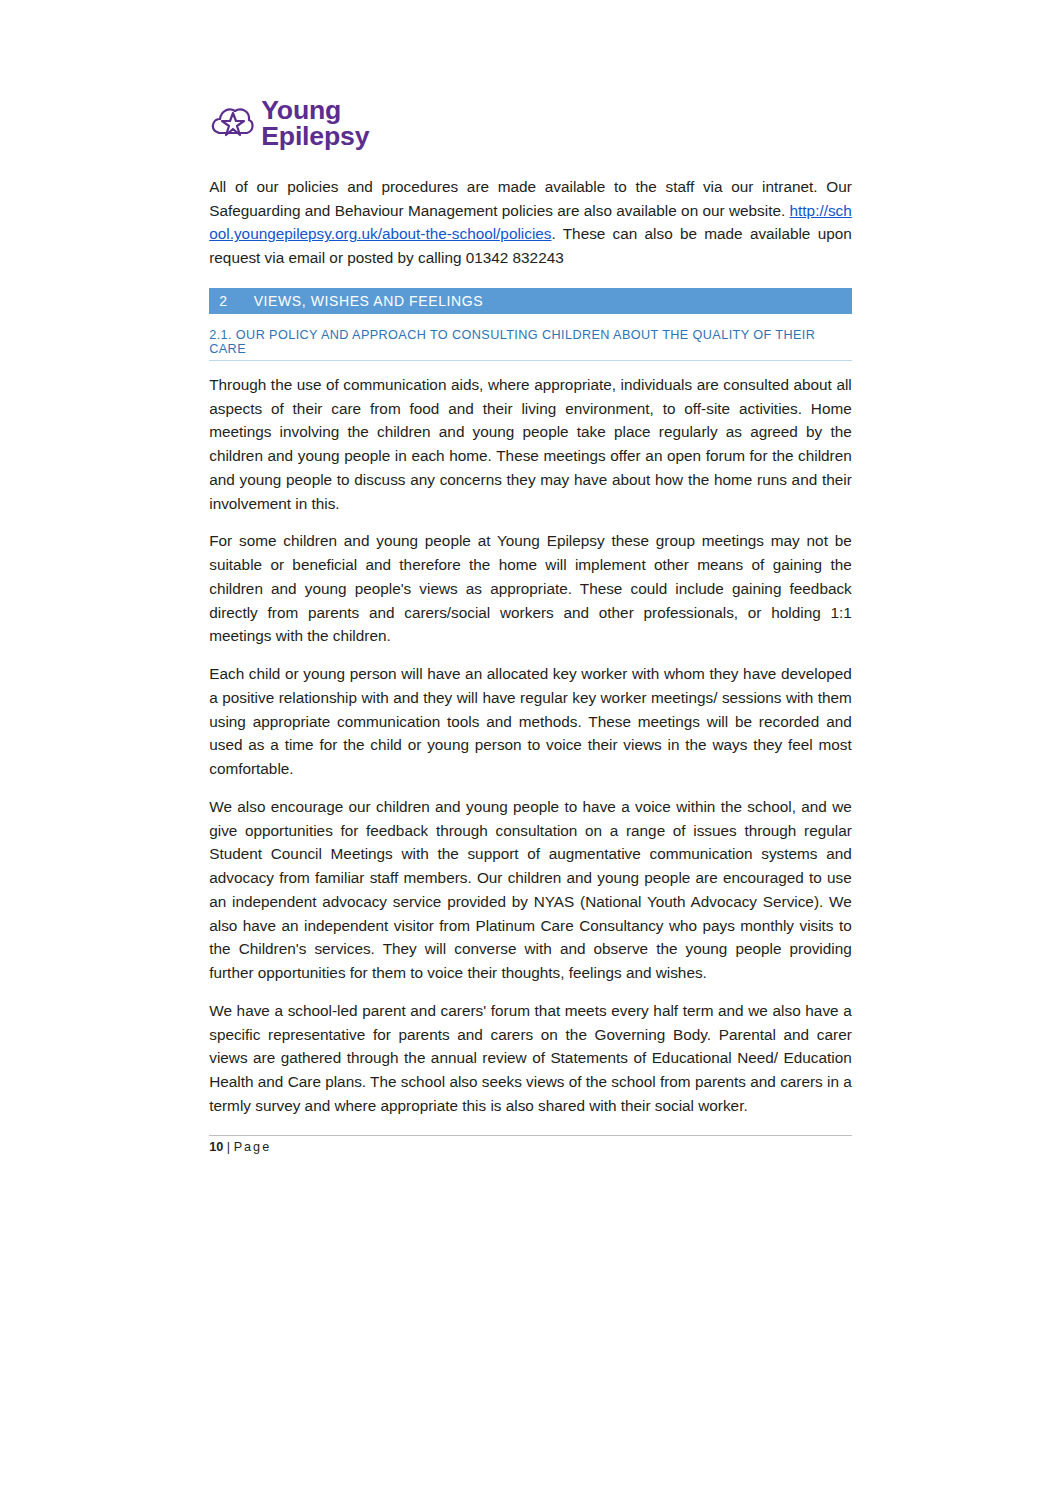Young Epilepsy
All of our policies and procedures are made available to the staff via our intranet. Our Safeguarding and Behaviour Management policies are also available on our website. http://school.youngepilepsy.org.uk/about-the-school/policies. These can also be made available upon request via email or posted by calling 01342 832243
2 VIEWS, WISHES AND FEELINGS
2.1. OUR POLICY AND APPROACH TO CONSULTING CHILDREN ABOUT THE QUALITY OF THEIR CARE
Through the use of communication aids, where appropriate, individuals are consulted about all aspects of their care from food and their living environment, to off-site activities. Home meetings involving the children and young people take place regularly as agreed by the children and young people in each home. These meetings offer an open forum for the children and young people to discuss any concerns they may have about how the home runs and their involvement in this.
For some children and young people at Young Epilepsy these group meetings may not be suitable or beneficial and therefore the home will implement other means of gaining the children and young people's views as appropriate. These could include gaining feedback directly from parents and carers/social workers and other professionals, or holding 1:1 meetings with the children.
Each child or young person will have an allocated key worker with whom they have developed a positive relationship with and they will have regular key worker meetings/ sessions with them using appropriate communication tools and methods. These meetings will be recorded and used as a time for the child or young person to voice their views in the ways they feel most comfortable.
We also encourage our children and young people to have a voice within the school, and we give opportunities for feedback through consultation on a range of issues through regular Student Council Meetings with the support of augmentative communication systems and advocacy from familiar staff members. Our children and young people are encouraged to use an independent advocacy service provided by NYAS (National Youth Advocacy Service). We also have an independent visitor from Platinum Care Consultancy who pays monthly visits to the Children's services. They will converse with and observe the young people providing further opportunities for them to voice their thoughts, feelings and wishes.
We have a school-led parent and carers' forum that meets every half term and we also have a specific representative for parents and carers on the Governing Body. Parental and carer views are gathered through the annual review of Statements of Educational Need/ Education Health and Care plans. The school also seeks views of the school from parents and carers in a termly survey and where appropriate this is also shared with their social worker.
10 | Page